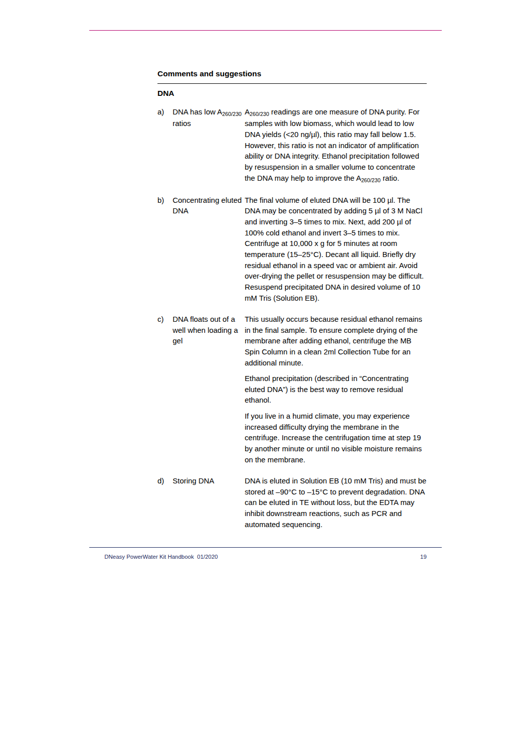Comments and suggestions
DNA
| a) | DNA has low A 260/230 ratios | A 260/230 readings are one measure of DNA purity. For samples with low biomass, which would lead to low DNA yields (<20 ng/µl), this ratio may fall below 1.5. However, this ratio is not an indicator of amplification ability or DNA integrity. Ethanol precipitation followed by resuspension in a smaller volume to concentrate the DNA may help to improve the A 260/230 ratio. |
| b) | Concentrating eluted DNA | The final volume of eluted DNA will be 100 µl. The DNA may be concentrated by adding 5 µl of 3 M NaCl and inverting 3–5 times to mix. Next, add 200 µl of 100% cold ethanol and invert 3–5 times to mix. Centrifuge at 10,000 x g for 5 minutes at room temperature (15–25°C). Decant all liquid. Briefly dry residual ethanol in a speed vac or ambient air. Avoid over-drying the pellet or resuspension may be difficult. Resuspend precipitated DNA in desired volume of 10 mM Tris (Solution EB). |
| c) | DNA floats out of a well when loading a gel | This usually occurs because residual ethanol remains in the final sample. To ensure complete drying of the membrane after adding ethanol, centrifuge the MB Spin Column in a clean 2ml Collection Tube for an additional minute. Ethanol precipitation (described in “Concentrating eluted DNA”) is the best way to remove residual ethanol. If you live in a humid climate, you may experience increased difficulty drying the membrane in the centrifuge. Increase the centrifugation time at step 19 by another minute or until no visible moisture remains on the membrane. |
| d) | Storing DNA | DNA is eluted in Solution EB (10 mM Tris) and must be stored at –90°C to –15°C to prevent degradation. DNA can be eluted in TE without loss, but the EDTA may inhibit downstream reactions, such as PCR and automated sequencing. |
DNeasy PowerWater Kit Handbook 01/2020
19